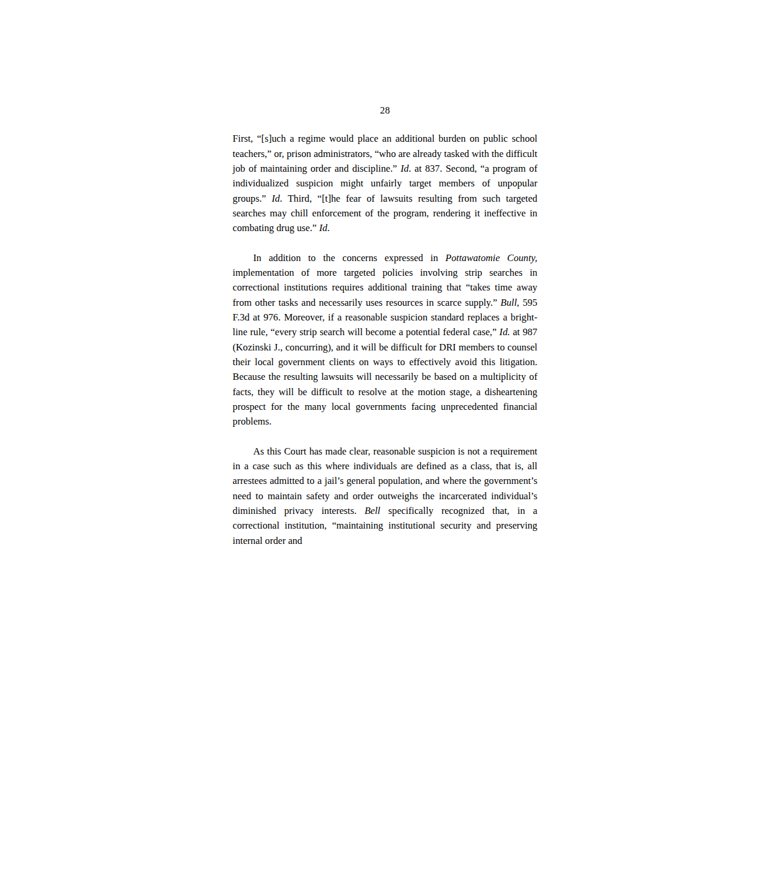28
First, “[s]uch a regime would place an additional burden on public school teachers,” or, prison administrators, “who are already tasked with the difficult job of maintaining order and discipline.” Id. at 837. Second, “a program of individualized suspicion might unfairly target members of unpopular groups.” Id. Third, “[t]he fear of lawsuits resulting from such targeted searches may chill enforcement of the program, rendering it ineffective in combating drug use.” Id.
In addition to the concerns expressed in Pottawatomie County, implementation of more targeted policies involving strip searches in correctional institutions requires additional training that “takes time away from other tasks and necessarily uses resources in scarce supply.” Bull, 595 F.3d at 976. Moreover, if a reasonable suspicion standard replaces a bright-line rule, “every strip search will become a potential federal case,” Id. at 987 (Kozinski J., concurring), and it will be difficult for DRI members to counsel their local government clients on ways to effectively avoid this litigation. Because the resulting lawsuits will necessarily be based on a multiplicity of facts, they will be difficult to resolve at the motion stage, a disheartening prospect for the many local governments facing unprecedented financial problems.
As this Court has made clear, reasonable suspicion is not a requirement in a case such as this where individuals are defined as a class, that is, all arrestees admitted to a jail’s general population, and where the government’s need to maintain safety and order outweighs the incarcerated individual’s diminished privacy interests. Bell specifically recognized that, in a correctional institution, “maintaining institutional security and preserving internal order and